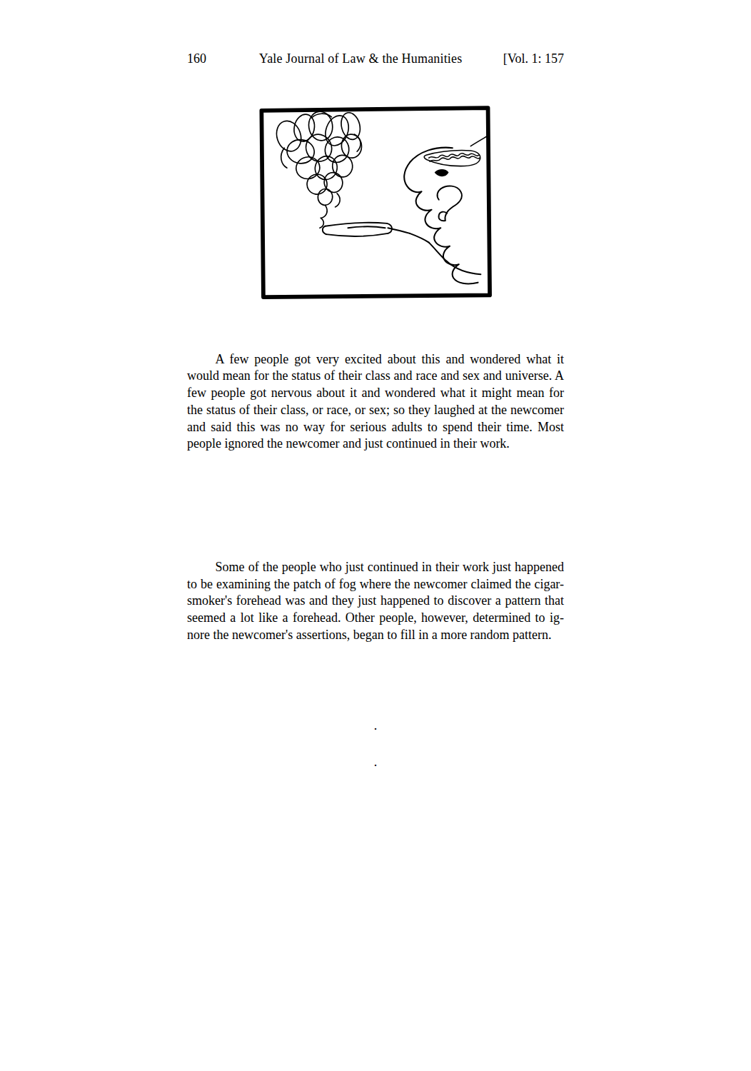160 Yale Journal of Law & the Humanities [Vol. 1: 157
A few people got very excited about this and wondered what it would mean for the status of their class and race and sex and universe. A few people got nervous about it and wondered what it might mean for the status of their class, or race, or sex; so they laughed at the newcomer and said this was no way for serious adults to spend their time. Most people ignored the newcomer and just continued in their work.
Some of the people who just continued in their work just happened to be examining the patch of fog where the newcomer claimed the cigar-smoker's forehead was and they just happened to discover a pattern that seemed a lot like a forehead. Other people, however, determined to ignore the newcomer's assertions, began to fill in a more random pattern.
.
.